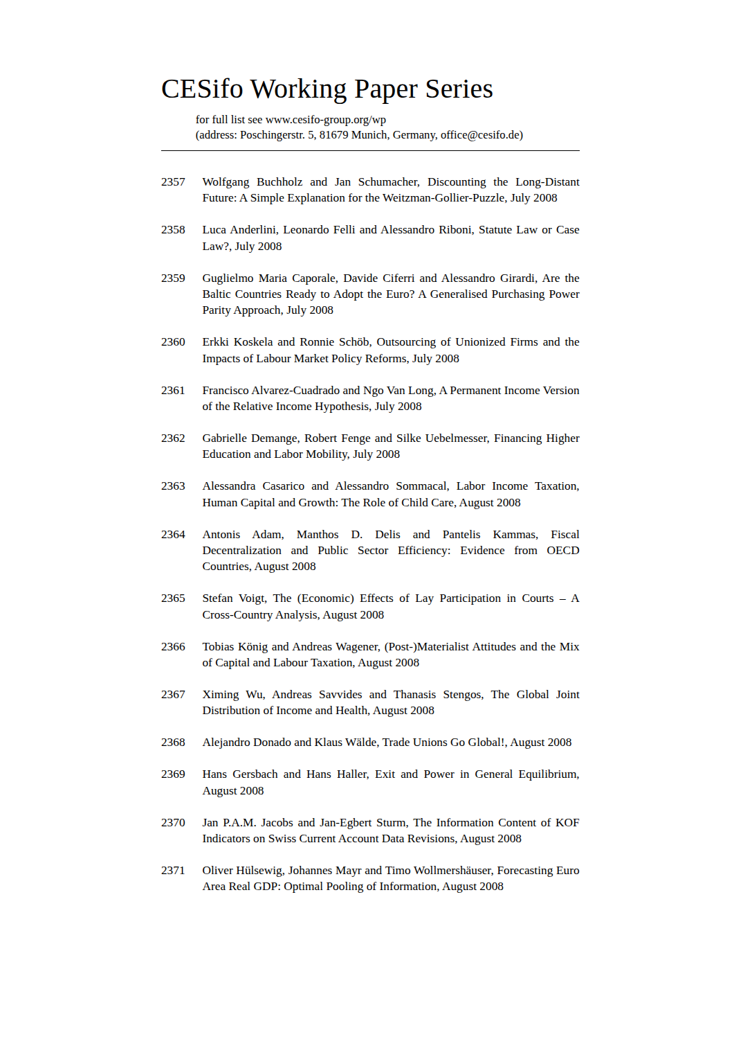CESifo Working Paper Series
for full list see www.cesifo-group.org/wp
(address: Poschingerstr. 5, 81679 Munich, Germany, office@cesifo.de)
2357 Wolfgang Buchholz and Jan Schumacher, Discounting the Long-Distant Future: A Simple Explanation for the Weitzman-Gollier-Puzzle, July 2008
2358 Luca Anderlini, Leonardo Felli and Alessandro Riboni, Statute Law or Case Law?, July 2008
2359 Guglielmo Maria Caporale, Davide Ciferri and Alessandro Girardi, Are the Baltic Countries Ready to Adopt the Euro? A Generalised Purchasing Power Parity Approach, July 2008
2360 Erkki Koskela and Ronnie Schöb, Outsourcing of Unionized Firms and the Impacts of Labour Market Policy Reforms, July 2008
2361 Francisco Alvarez-Cuadrado and Ngo Van Long, A Permanent Income Version of the Relative Income Hypothesis, July 2008
2362 Gabrielle Demange, Robert Fenge and Silke Uebelmesser, Financing Higher Education and Labor Mobility, July 2008
2363 Alessandra Casarico and Alessandro Sommacal, Labor Income Taxation, Human Capital and Growth: The Role of Child Care, August 2008
2364 Antonis Adam, Manthos D. Delis and Pantelis Kammas, Fiscal Decentralization and Public Sector Efficiency: Evidence from OECD Countries, August 2008
2365 Stefan Voigt, The (Economic) Effects of Lay Participation in Courts – A Cross-Country Analysis, August 2008
2366 Tobias König and Andreas Wagener, (Post-)Materialist Attitudes and the Mix of Capital and Labour Taxation, August 2008
2367 Ximing Wu, Andreas Savvides and Thanasis Stengos, The Global Joint Distribution of Income and Health, August 2008
2368 Alejandro Donado and Klaus Wälde, Trade Unions Go Global!, August 2008
2369 Hans Gersbach and Hans Haller, Exit and Power in General Equilibrium, August 2008
2370 Jan P.A.M. Jacobs and Jan-Egbert Sturm, The Information Content of KOF Indicators on Swiss Current Account Data Revisions, August 2008
2371 Oliver Hülsewig, Johannes Mayr and Timo Wollmershäuser, Forecasting Euro Area Real GDP: Optimal Pooling of Information, August 2008